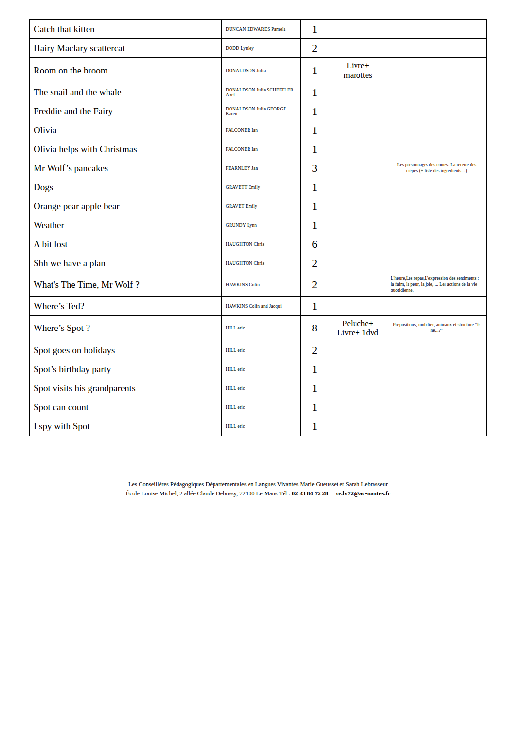| Catch that kitten | DUNCAN EDWARDS Pamela | 1 | | |
| Hairy Maclary scattercat | DODD Lynley | 2 | | |
| Room on the broom | DONALDSON Julia | 1 | Livre+ marottes | |
| The snail and the whale | DONALDSON Julia SCHEFFLER Axel | 1 | | |
| Freddie and the Fairy | DONALDSON Julia GEORGE Karen | 1 | | |
| Olivia | FALCONER Ian | 1 | | |
| Olivia helps with Christmas | FALCONER Ian | 1 | | |
| Mr Wolf’s pancakes | FEARNLEY Jan | 3 | | Les personnages des contes. La recette des crèpes (+ liste des ingredients…) |
| Dogs | GRAVETT Emily | 1 | | |
| Orange pear apple bear | GRAVET Emily | 1 | | |
| Weather | GRUNDY Lynn | 1 | | |
| A bit lost | HAUGHTON Chris | 6 | | |
| Shh we have a plan | HAUGHTON Chris | 2 | | |
| What's The Time, Mr Wolf ? | HAWKINS Colin | 2 | | L'heure,Les repas,L'expression des sentiments : la faim, la peur, la joie, ... Les actions de la vie quotidienne. |
| Where’s Ted? | HAWKINS Colin and Jacqui | 1 | | |
| Where’s Spot ? | HILL eric | 8 | Peluche+ Livre+ 1dvd | Prepositions, mobilier, animaux et structure “Is he...?” |
| Spot goes on holidays | HILL eric | 2 | | |
| Spot’s birthday party | HILL eric | 1 | | |
| Spot visits his grandparents | HILL eric | 1 | | |
| Spot can count | HILL eric | 1 | | |
| I spy with Spot | HILL eric | 1 | | |
Les Conseillères Pédagogiques Départementales en Langues Vivantes Marie Gueusset et Sarah Lebrasseur
École Louise Michel, 2 allée Claude Debussy, 72100 Le Mans Tél : 02 43 84 72 28 ce.lv72@ac-nantes.fr